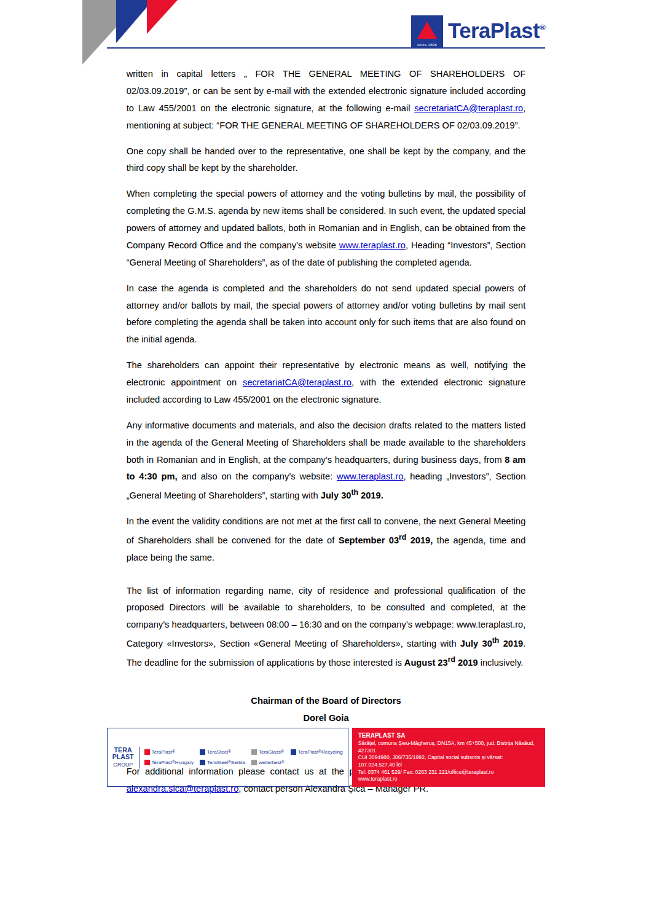TeraPlast®
written in capital letters „ FOR THE GENERAL MEETING OF SHAREHOLDERS OF 02/03.09.2019”, or can be sent by e-mail with the extended electronic signature included according to Law 455/2001 on the electronic signature, at the following e-mail secretariatCA@teraplast.ro, mentioning at subject: “FOR THE GENERAL MEETING OF SHAREHOLDERS OF 02/03.09.2019”.
One copy shall be handed over to the representative, one shall be kept by the company, and the third copy shall be kept by the shareholder.
When completing the special powers of attorney and the voting bulletins by mail, the possibility of completing the G.M.S. agenda by new items shall be considered. In such event, the updated special powers of attorney and updated ballots, both in Romanian and in English, can be obtained from the Company Record Office and the company’s website www.teraplast.ro, Heading “Investors”, Section “General Meeting of Shareholders”, as of the date of publishing the completed agenda.
In case the agenda is completed and the shareholders do not send updated special powers of attorney and/or ballots by mail, the special powers of attorney and/or voting bulletins by mail sent before completing the agenda shall be taken into account only for such items that are also found on the initial agenda.
The shareholders can appoint their representative by electronic means as well, notifying the electronic appointment on secretariatCA@teraplast.ro, with the extended electronic signature included according to Law 455/2001 on the electronic signature.
Any informative documents and materials, and also the decision drafts related to the matters listed in the agenda of the General Meeting of Shareholders shall be made available to the shareholders both in Romanian and in English, at the company’s headquarters, during business days, from 8 am to 4:30 pm, and also on the company’s website: www.teraplast.ro, heading „Investors”, Section „General Meeting of Shareholders”, starting with July 30th 2019.
In the event the validity conditions are not met at the first call to convene, the next General Meeting of Shareholders shall be convened for the date of September 03rd 2019, the agenda, time and place being the same.
The list of information regarding name, city of residence and professional qualification of the proposed Directors will be available to shareholders, to be consulted and completed, at the company’s headquarters, between 08:00 – 16:30 and on the company’s webpage: www.teraplast.ro, Category «Investors», Section «General Meeting of Shareholders», starting with July 30th 2019. The deadline for the submission of applications by those interested is August 23rd 2019 inclusively.
Chairman of the Board of Directors
Dorel Goia
For additional information please contact us at the phone number +4 0741 270 439, e-mail: alexandra.sica@teraplast.ro, contact person Alexandra Șica – Manager PR.
TERA
PLAST
GROUP
TeraPlast® TeraSteel® TeraGlass® TeraPlast® Recycling TeraPlast® Hungary TeraSteel® Serbia wetterbest®
TERAPLAST SA
Sărățel, comuna Șieu-Măgheruș, DN15A, km 45+500, jud. Bistrița Năsăud, 427301
CUI 3094980, J06/735/1992, Capital social subscris și vărsat: 107.024.527,40 lei
Tel: 0374 461 529/ Fax: 0263 231 221/office@teraplast.ro
www.teraplast.ro